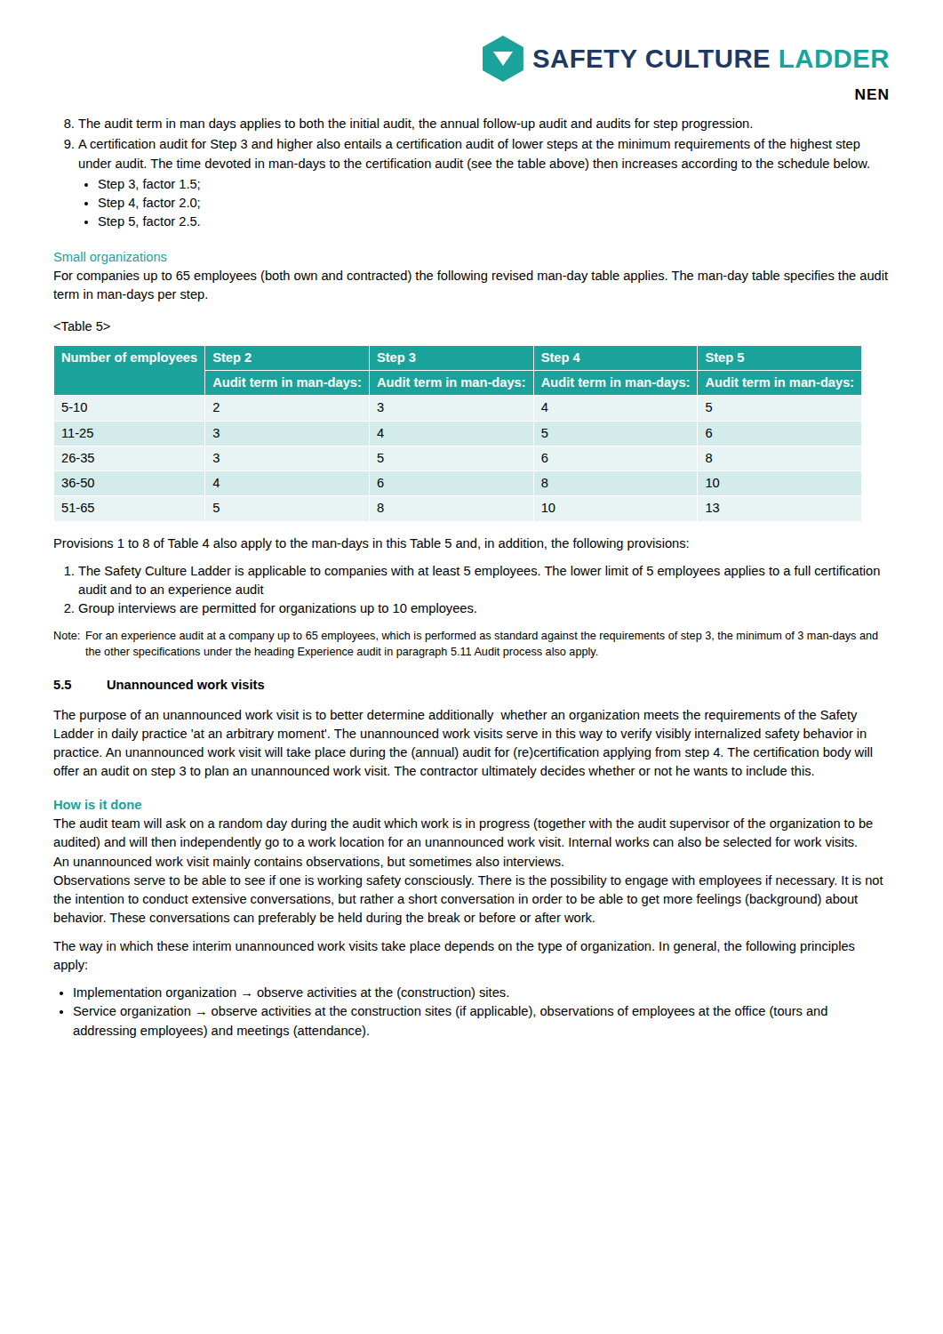SAFETY CULTURE LADDER
NEN
The audit term in man days applies to both the initial audit, the annual follow-up audit and audits for step progression.
A certification audit for Step 3 and higher also entails a certification audit of lower steps at the minimum requirements of the highest step under audit. The time devoted in man-days to the certification audit (see the table above) then increases according to the schedule below.
Step 3, factor 1.5;
Step 4, factor 2.0;
Step 5, factor 2.5.
Small organizations
For companies up to 65 employees (both own and contracted) the following revised man-day table applies. The man-day table specifies the audit term in man-days per step.
<Table 5>
| Number of employees | Step 2 | Step 3 | Step 4 | Step 5 |
| --- | --- | --- | --- | --- |
| Audit term in man-days: | Audit term in man-days: | Audit term in man-days: | Audit term in man-days: |
| 5-10 | 2 | 3 | 4 | 5 |
| 11-25 | 3 | 4 | 5 | 6 |
| 26-35 | 3 | 5 | 6 | 8 |
| 36-50 | 4 | 6 | 8 | 10 |
| 51-65 | 5 | 8 | 10 | 13 |
Provisions 1 to 8 of Table 4 also apply to the man-days in this Table 5 and, in addition, the following provisions:
The Safety Culture Ladder is applicable to companies with at least 5 employees. The lower limit of 5 employees applies to a full certification audit and to an experience audit
Group interviews are permitted for organizations up to 10 employees.
Note: For an experience audit at a company up to 65 employees, which is performed as standard against the requirements of step 3, the minimum of 3 man-days and the other specifications under the heading Experience audit in paragraph 5.11 Audit process also apply.
5.5 Unannounced work visits
The purpose of an unannounced work visit is to better determine additionally whether an organization meets the requirements of the Safety Ladder in daily practice 'at an arbitrary moment'. The unannounced work visits serve in this way to verify visibly internalized safety behavior in practice. An unannounced work visit will take place during the (annual) audit for (re)certification applying from step 4. The certification body will offer an audit on step 3 to plan an unannounced work visit. The contractor ultimately decides whether or not he wants to include this.
How is it done
The audit team will ask on a random day during the audit which work is in progress (together with the audit supervisor of the organization to be audited) and will then independently go to a work location for an unannounced work visit. Internal works can also be selected for work visits.
An unannounced work visit mainly contains observations, but sometimes also interviews.
Observations serve to be able to see if one is working safety consciously. There is the possibility to engage with employees if necessary. It is not the intention to conduct extensive conversations, but rather a short conversation in order to be able to get more feelings (background) about behavior. These conversations can preferably be held during the break or before or after work.
The way in which these interim unannounced work visits take place depends on the type of organization. In general, the following principles apply:
Implementation organization → observe activities at the (construction) sites.
Service organization → observe activities at the construction sites (if applicable), observations of employees at the office (tours and addressing employees) and meetings (attendance).